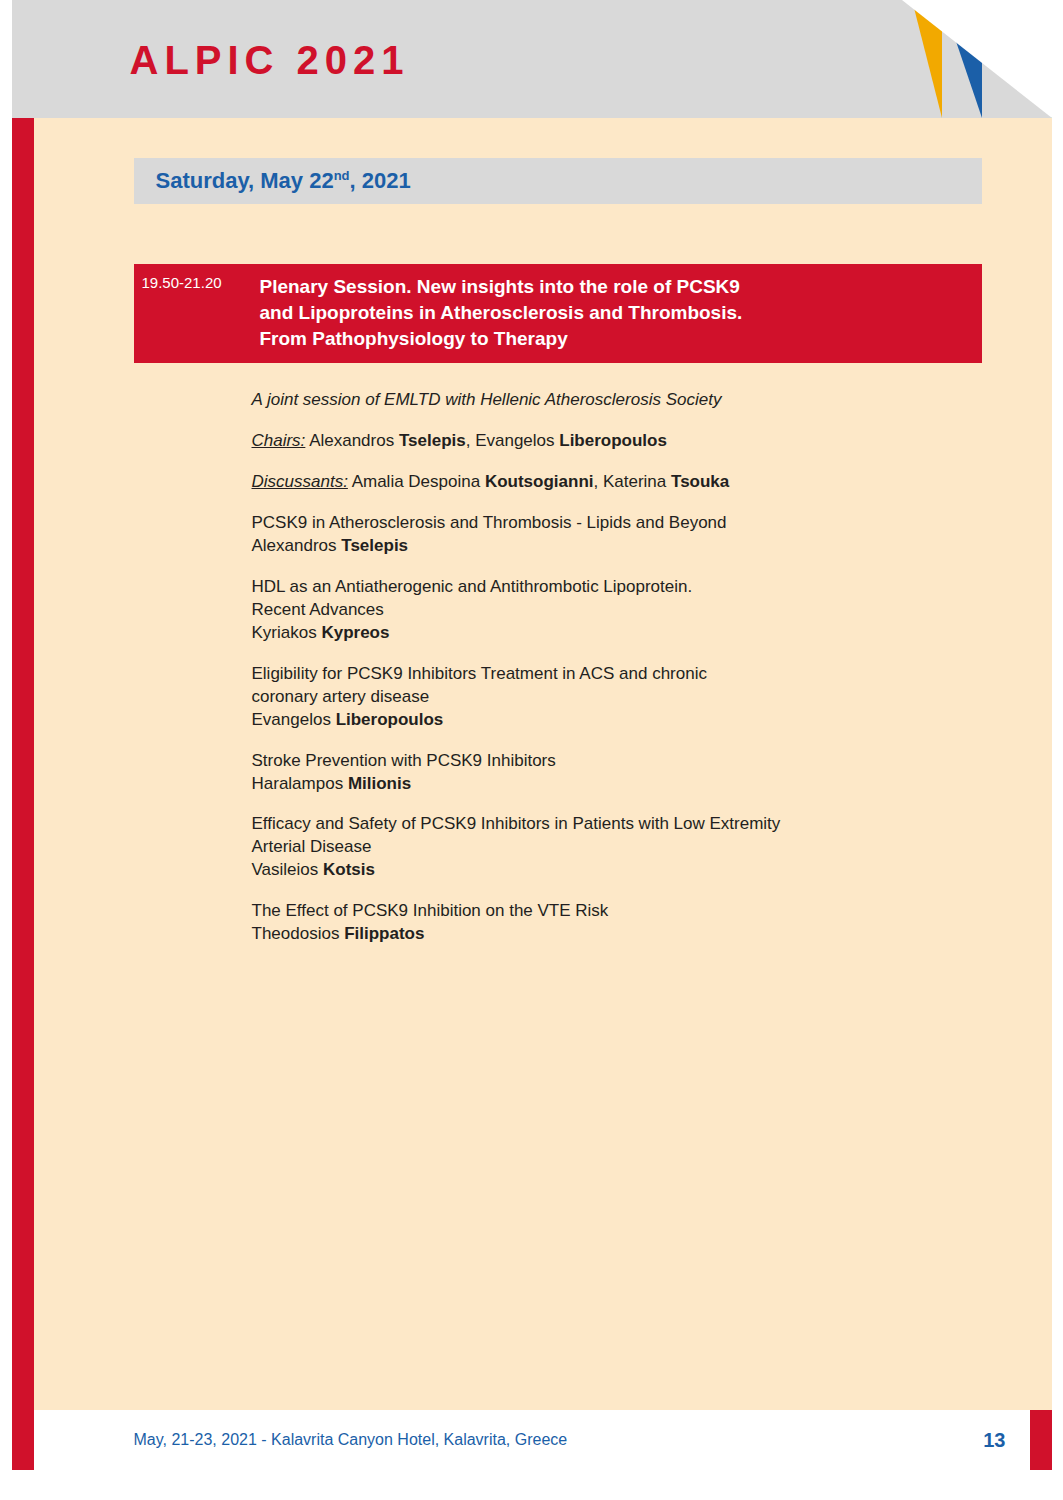ALPIC 2021
Saturday, May 22nd, 2021
19.50-21.20
Plenary Session. New insights into the role of PCSK9
and Lipoproteins in Atherosclerosis and Thrombosis.
From Pathophysiology to Therapy
A joint session of EMLTD with Hellenic Atherosclerosis Society
Chairs: Alexandros Tselepis, Evangelos Liberopoulos
Discussants: Amalia Despoina Koutsogianni, Katerina Tsouka
PCSK9 in Atherosclerosis and Thrombosis - Lipids and Beyond
Alexandros Tselepis
HDL as an Antiatherogenic and Antithrombotic Lipoprotein.
Recent Advances
Kyriakos Kypreos
Eligibility for PCSK9 Inhibitors Treatment in ACS and chronic
coronary artery disease
Evangelos Liberopoulos
Stroke Prevention with PCSK9 Inhibitors
Haralampos Milionis
Efficacy and Safety of PCSK9 Inhibitors in Patients with Low Extremity
Arterial Disease
Vasileios Kotsis
The Effect of PCSK9 Inhibition on the VTE Risk
Theodosios Filippatos
May, 21-23, 2021 - Kalavrita Canyon Hotel, Kalavrita, Greece
13